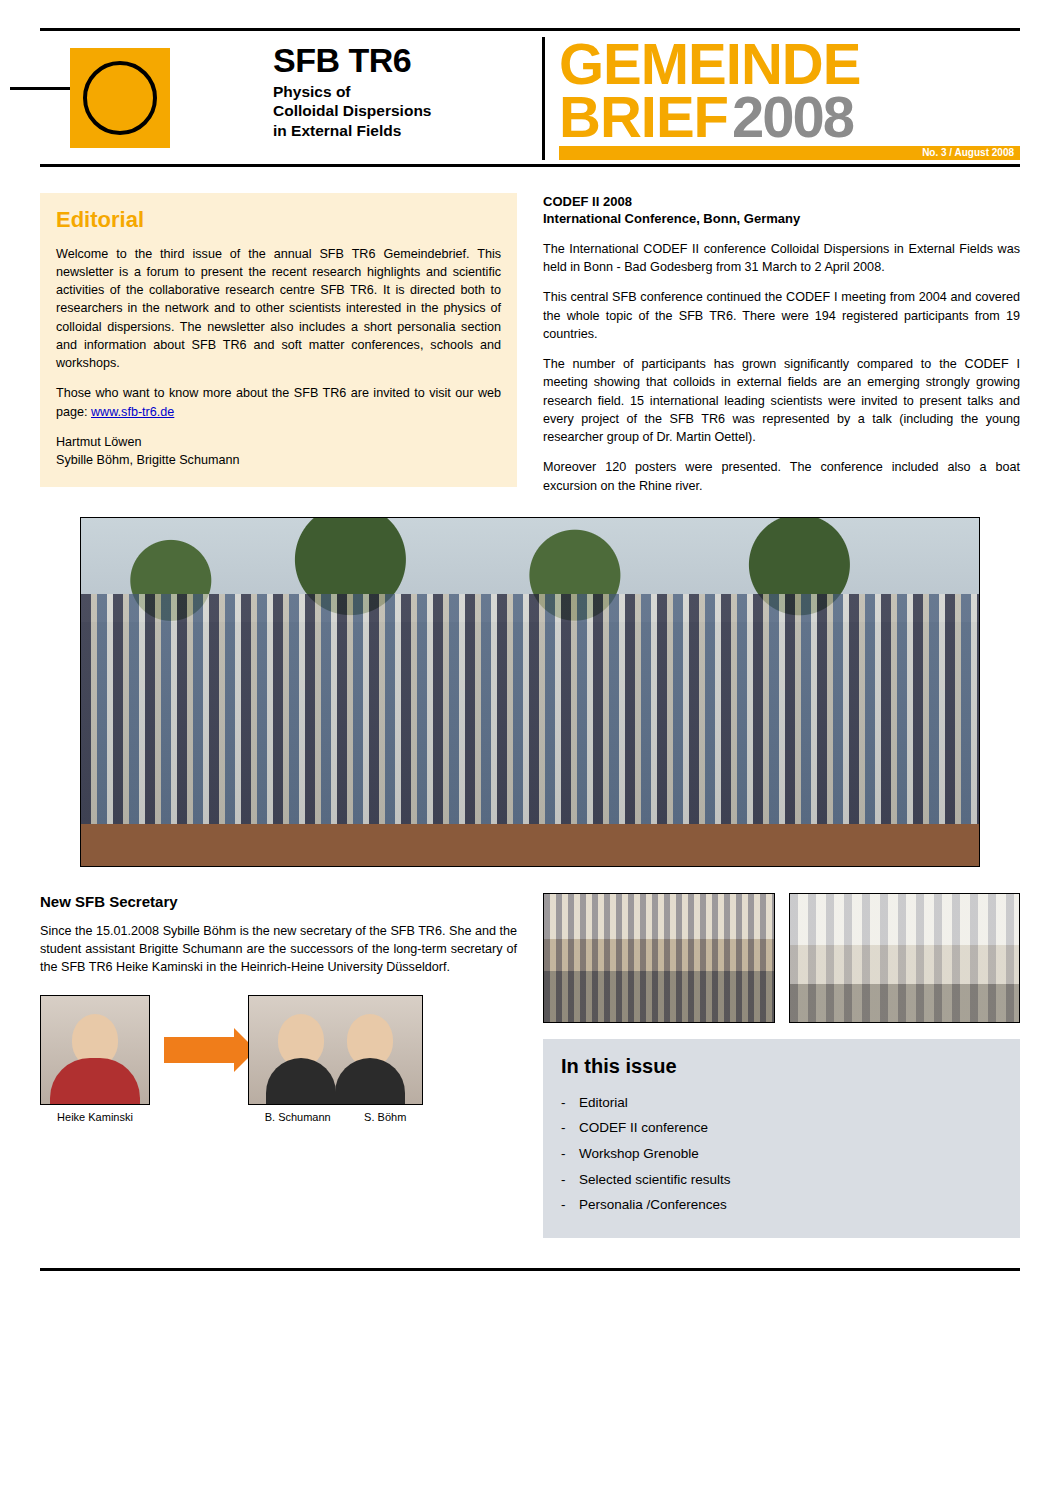SFB TR6
Physics of
Colloidal Dispersions
in External Fields
GEMEINDE
BRIEF 2008
No. 3 / August 2008
Editorial
Welcome to the third issue of the annual SFB TR6 Gemeindebrief. This newsletter is a forum to present the recent research highlights and scientific activities of the collaborative research centre SFB TR6. It is directed both to researchers in the network and to other scientists interested in the physics of colloidal dispersions. The newsletter also includes a short personalia section and information about SFB TR6 and soft matter conferences, schools and workshops.
Those who want to know more about the SFB TR6 are invited to visit our web page: www.sfb-tr6.de
Hartmut Löwen
Sybille Böhm, Brigitte Schumann
CODEF II 2008
International Conference, Bonn, Germany
The International CODEF II conference Colloidal Dispersions in External Fields was held in Bonn - Bad Godesberg from 31 March to 2 April 2008.
This central SFB conference continued the CODEF I meeting from 2004 and covered the whole topic of the SFB TR6. There were 194 registered participants from 19 countries.
The number of participants has grown significantly compared to the CODEF I meeting showing that colloids in external fields are an emerging strongly growing research field. 15 international leading scientists were invited to present talks and every project of the SFB TR6 was represented by a talk (including the young researcher group of Dr. Martin Oettel).
Moreover 120 posters were presented. The conference included also a boat excursion on the Rhine river.
CODEF II conference participants
New SFB Secretary
Since the 15.01.2008 Sybille Böhm is the new secretary of the SFB TR6. She and the student assistant Brigitte Schumann are the successors of the long-term secretary of the SFB TR6 Heike Kaminski in the Heinrich-Heine University Düsseldorf.
Heike Kaminski
B. Schumann S. Böhm
In this issue
Editorial
CODEF II conference
Workshop Grenoble
Selected scientific results
Personalia /Conferences